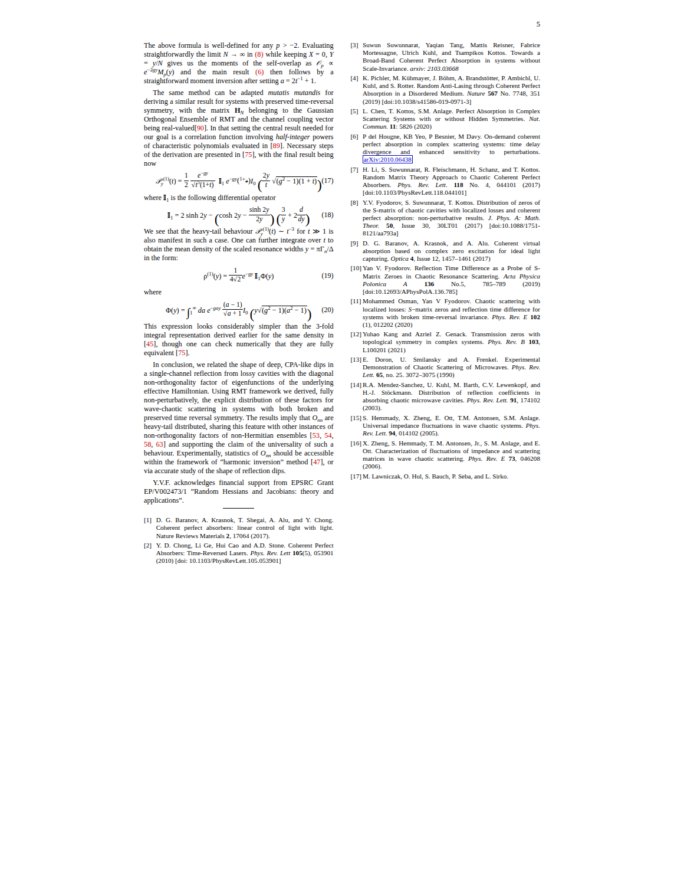5
The above formula is well-defined for any p > −2. Evaluating straightforwardly the limit N → ∞ in (8) while keeping X = 0, Y = y/N gives us the moments of the self-overlap as 𝒪p ∝ e−2gyMp(y) and the main result (6) then follows by a straightforward moment inversion after setting a = 2t−1 + 1.
The same method can be adapted mutatis mutandis for deriving a similar result for systems with preserved time-reversal symmetry, with the matrix HN belonging to the Gaussian Orthogonal Ensemble of RMT and the channel coupling vector being real-valued[90]. In that setting the central result needed for our goal is a correlation function involving half-integer powers of characteristic polynomials evaluated in [89]. Necessary steps of the derivation are presented in [75], with the final result being now
𝒫y(1)(t) = 12 e−gy√t5(1+t) 𝕀1 e−gy(1+2 t)I0 (2y t √(g2 − 1)(1 + t)) (17)
where 𝕀1 is the following differential operator
𝕀1 = 2 sinh 2y − (cosh 2y − sinh 2y 2y) (3 y + 2ddy) (18)
We see that the heavy-tail behaviour 𝒫y(1)(t) ∼ t−3 for t ≫ 1 is also manifest in such a case. One can further integrate over t to obtain the mean density of the scaled resonance widths y = πΓn/Δ in the form:
ρ(1)(y) = 14√2 e−gy 𝕀1Φ(y) (19)
where
Φ(y) = ∫1∞ da e−gay (a − 1)√a + 1 I0 (y√(g2 − 1)(a2 − 1)) (20)
This expression looks considerably simpler than the 3-fold integral representation derived earlier for the same density in [45], though one can check numerically that they are fully equivalent [75].
In conclusion, we related the shape of deep, CPA-like dips in a single-channel reflection from lossy cavities with the diagonal non-orthogonality factor of eigenfunctions of the underlying effective Hamiltonian. Using RMT framework we derived, fully non-perturbatively, the explicit distribution of these factors for wave-chaotic scattering in systems with both broken and preserved time reversal symmetry. The results imply that Onn are heavy-tail distributed, sharing this feature with other instances of non-orthogonality factors of non-Hermitian ensembles [53, 54, 58, 63] and supporting the claim of the universality of such a behaviour. Experimentally, statistics of Onn should be accessible within the framework of ”harmonic inversion” method [47], or via accurate study of the shape of reflection dips.
Y.V.F. acknowledges financial support from EPSRC Grant EP/V002473/1 ”Random Hessians and Jacobians: theory and applications”.
[1] D. G. Baranov, A. Krasnok, T. Shegai, A. Alu, and Y. Chong. Coherent perfect absorbers: linear control of light with light. Nature Reviews Materials 2, 17064 (2017).
[2] Y. D. Chong, Li Ge, Hui Cao and A.D. Stone. Coherent Perfect Absorbers: Time-Reversed Lasers. Phys. Rev. Lett 105(5), 053901 (2010) [doi: 10.1103/PhysRevLett.105.053901]
[3] Suwun Suwunnarat, Yaqian Tang, Mattis Reisner, Fabrice Mortessagne, Ulrich Kuhl, and Tsampikos Kottos. Towards a Broad-Band Coherent Perfect Absorption in systems without Scale-Invariance. arxiv: 2103.03668
[4] K. Pichler, M. Kühmayer, J. Böhm, A. Brandstötter, P. Ambichl, U. Kuhl, and S. Rotter. Random Anti-Lasing through Coherent Perfect Absorption in a Disordered Medium. Nature 567 No. 7748, 351 (2019) [doi:10.1038/s41586-019-0971-3]
[5] L. Chen, T. Kottos, S.M. Anlage. Perfect Absorption in Complex Scattering Systems with or without Hidden Symmetries. Nat. Commun. 11: 5826 (2020)
[6] P del Hougne, KB Yeo, P Besnier, M Davy. On-demand coherent perfect absorption in complex scattering systems: time delay divergence and enhanced sensitivity to perturbations. arXiv:2010.06438
[7] H. Li, S. Suwunnarat, R. Fleischmann, H. Schanz, and T. Kottos. Random Matrix Theory Approach to Chaotic Coherent Perfect Absorbers. Phys. Rev. Lett. 118 No. 4, 044101 (2017) [doi:10.1103/PhysRevLett.118.044101]
[8] Y.V. Fyodorov, S. Suwunnarat, T. Kottos. Distribution of zeros of the S-matrix of chaotic cavities with localized losses and coherent perfect absorption: non-perturbative results. J. Phys. A: Math. Theor. 50, Issue 30, 30LT01 (2017) [doi:10.1088/1751-8121/aa793a]
[9] D. G. Baranov, A. Krasnok, and A. Alu. Coherent virtual absorption based on complex zero excitation for ideal light capturing. Optica 4, Issue 12, 1457–1461 (2017)
[10] Yan V. Fyodorov. Reflection Time Difference as a Probe of S-Matrix Zeroes in Chaotic Resonance Scattering. Acta Physica Polonica A 136 No.5, 785–789 (2019) [doi:10.12693/APhysPolA.136.785]
[11] Mohammed Osman, Yan V Fyodorov. Chaotic scattering with localized losses: S−matrix zeros and reflection time difference for systems with broken time-reversal invariance. Phys. Rev. E 102 (1), 012202 (2020)
[12] Yuhao Kang and Azriel Z. Genack. Transmission zeros with topological symmetry in complex systems. Phys. Rev. B 103, L100201 (2021)
[13] E. Doron, U. Smilansky and A. Frenkel. Experimental Demonstration of Chaotic Scattering of Microwaves. Phys. Rev. Lett. 65, no. 25. 3072–3075 (1990)
[14] R.A. Mendez-Sanchez, U. Kuhl, M. Barth, C.V. Lewenkopf, and H.-J. Stöckmann. Distribution of reflection coefficients in absorbing chaotic microwave cavities. Phys. Rev. Lett. 91, 174102 (2003).
[15] S. Hemmady, X. Zheng, E. Ott, T.M. Antonsen, S.M. Anlage. Universal impedance fluctuations in wave chaotic systems. Phys. Rev. Lett. 94, 014102 (2005).
[16] X. Zheng, S. Hemmady, T. M. Antonsen, Jr., S. M. Anlage, and E. Ott. Characterization of fluctuations of impedance and scattering matrices in wave chaotic scattering. Phys. Rev. E 73, 046208 (2006).
[17] M. Lawniczak, O. Hul, S. Bauch, P. Seba, and L. Sirko.